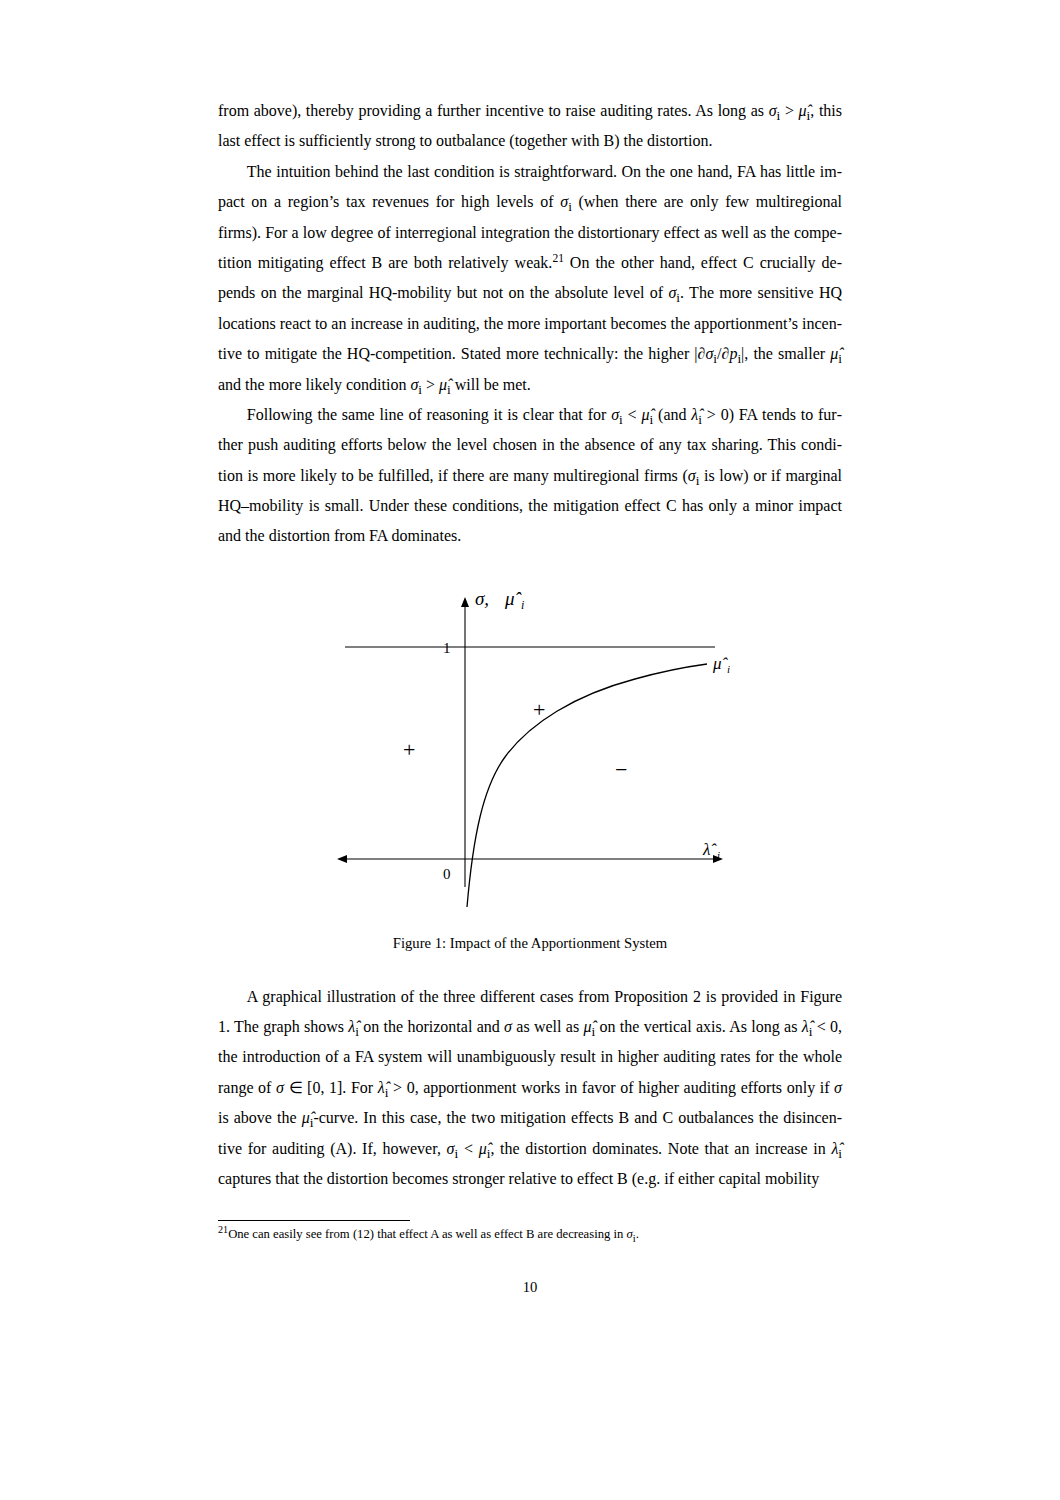from above), thereby providing a further incentive to raise auditing rates. As long as σi > μ̂i, this last effect is sufficiently strong to outbalance (together with B) the distortion.
The intuition behind the last condition is straightforward. On the one hand, FA has little impact on a region’s tax revenues for high levels of σi (when there are only few multiregional firms). For a low degree of interregional integration the distortionary effect as well as the competition mitigating effect B are both relatively weak.21 On the other hand, effect C crucially depends on the marginal HQ-mobility but not on the absolute level of σi. The more sensitive HQ locations react to an increase in auditing, the more important becomes the apportionment’s incentive to mitigate the HQ-competition. Stated more technically: the higher |∂σi/∂pi|, the smaller μ̂i and the more likely condition σi > μ̂i will be met.
Following the same line of reasoning it is clear that for σi < μ̂i (and λ̂i > 0) FA tends to further push auditing efforts below the level chosen in the absence of any tax sharing. This condition is more likely to be fulfilled, if there are many multiregional firms (σi is low) or if marginal HQ–mobility is small. Under these conditions, the mitigation effect C has only a minor impact and the distortion from FA dominates.
σ, μ̂ i 1 0 μ̂ i λ̂ i + + −
Figure 1: Impact of the Apportionment System
A graphical illustration of the three different cases from Proposition 2 is provided in Figure 1. The graph shows λ̂i on the horizontal and σ as well as μ̂i on the vertical axis. As long as λ̂i < 0, the introduction of a FA system will unambiguously result in higher auditing rates for the whole range of σ ∈ [0, 1]. For λ̂i > 0, apportionment works in favor of higher auditing efforts only if σ is above the μ̂i-curve. In this case, the two mitigation effects B and C outbalances the disincentive for auditing (A). If, however, σi < μ̂i, the distortion dominates. Note that an increase in λ̂i captures that the distortion becomes stronger relative to effect B (e.g. if either capital mobility
21One can easily see from (12) that effect A as well as effect B are decreasing in σi.
10